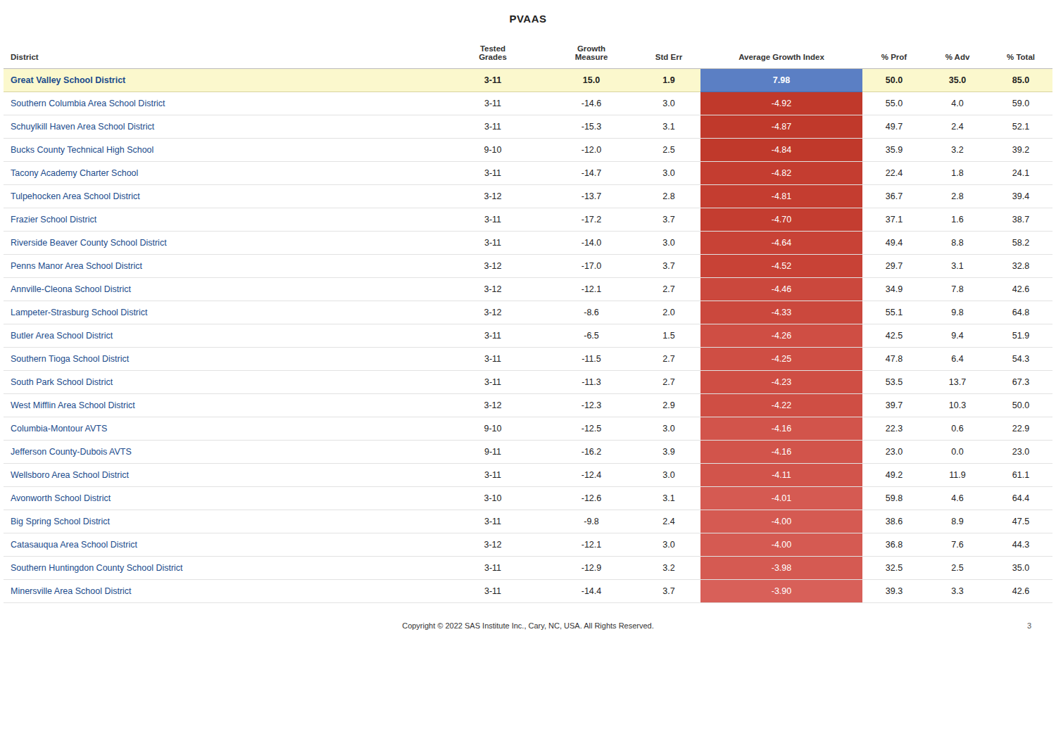PVAAS
| District | Tested Grades | Growth Measure | Std Err | Average Growth Index | % Prof | % Adv | % Total |
| --- | --- | --- | --- | --- | --- | --- | --- |
| Great Valley School District | 3-11 | 15.0 | 1.9 | 7.98 | 50.0 | 35.0 | 85.0 |
| Southern Columbia Area School District | 3-11 | -14.6 | 3.0 | -4.92 | 55.0 | 4.0 | 59.0 |
| Schuylkill Haven Area School District | 3-11 | -15.3 | 3.1 | -4.87 | 49.7 | 2.4 | 52.1 |
| Bucks County Technical High School | 9-10 | -12.0 | 2.5 | -4.84 | 35.9 | 3.2 | 39.2 |
| Tacony Academy Charter School | 3-11 | -14.7 | 3.0 | -4.82 | 22.4 | 1.8 | 24.1 |
| Tulpehocken Area School District | 3-12 | -13.7 | 2.8 | -4.81 | 36.7 | 2.8 | 39.4 |
| Frazier School District | 3-11 | -17.2 | 3.7 | -4.70 | 37.1 | 1.6 | 38.7 |
| Riverside Beaver County School District | 3-11 | -14.0 | 3.0 | -4.64 | 49.4 | 8.8 | 58.2 |
| Penns Manor Area School District | 3-12 | -17.0 | 3.7 | -4.52 | 29.7 | 3.1 | 32.8 |
| Annville-Cleona School District | 3-12 | -12.1 | 2.7 | -4.46 | 34.9 | 7.8 | 42.6 |
| Lampeter-Strasburg School District | 3-12 | -8.6 | 2.0 | -4.33 | 55.1 | 9.8 | 64.8 |
| Butler Area School District | 3-11 | -6.5 | 1.5 | -4.26 | 42.5 | 9.4 | 51.9 |
| Southern Tioga School District | 3-11 | -11.5 | 2.7 | -4.25 | 47.8 | 6.4 | 54.3 |
| South Park School District | 3-11 | -11.3 | 2.7 | -4.23 | 53.5 | 13.7 | 67.3 |
| West Mifflin Area School District | 3-12 | -12.3 | 2.9 | -4.22 | 39.7 | 10.3 | 50.0 |
| Columbia-Montour AVTS | 9-10 | -12.5 | 3.0 | -4.16 | 22.3 | 0.6 | 22.9 |
| Jefferson County-Dubois AVTS | 9-11 | -16.2 | 3.9 | -4.16 | 23.0 | 0.0 | 23.0 |
| Wellsboro Area School District | 3-11 | -12.4 | 3.0 | -4.11 | 49.2 | 11.9 | 61.1 |
| Avonworth School District | 3-10 | -12.6 | 3.1 | -4.01 | 59.8 | 4.6 | 64.4 |
| Big Spring School District | 3-11 | -9.8 | 2.4 | -4.00 | 38.6 | 8.9 | 47.5 |
| Catasauqua Area School District | 3-12 | -12.1 | 3.0 | -4.00 | 36.8 | 7.6 | 44.3 |
| Southern Huntingdon County School District | 3-11 | -12.9 | 3.2 | -3.98 | 32.5 | 2.5 | 35.0 |
| Minersville Area School District | 3-11 | -14.4 | 3.7 | -3.90 | 39.3 | 3.3 | 42.6 |
Copyright © 2022 SAS Institute Inc., Cary, NC, USA. All Rights Reserved. 3